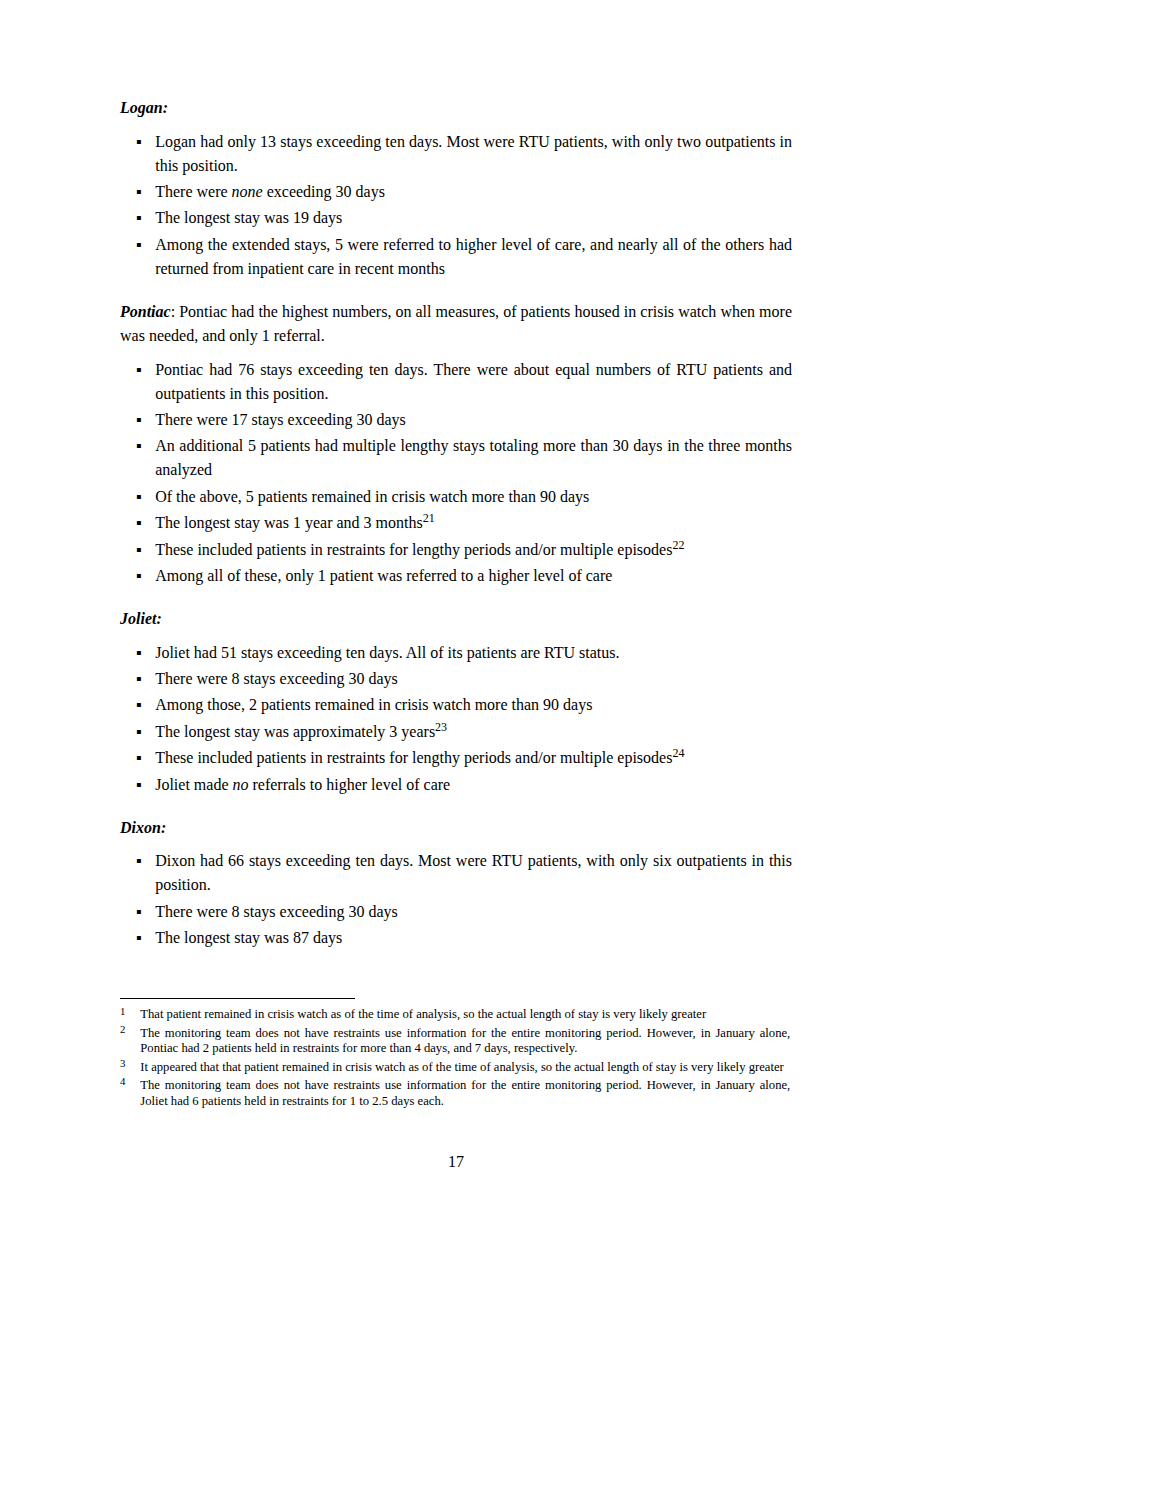Logan:
Logan had only 13 stays exceeding ten days. Most were RTU patients, with only two outpatients in this position.
There were none exceeding 30 days
The longest stay was 19 days
Among the extended stays, 5 were referred to higher level of care, and nearly all of the others had returned from inpatient care in recent months
Pontiac: Pontiac had the highest numbers, on all measures, of patients housed in crisis watch when more was needed, and only 1 referral.
Pontiac had 76 stays exceeding ten days. There were about equal numbers of RTU patients and outpatients in this position.
There were 17 stays exceeding 30 days
An additional 5 patients had multiple lengthy stays totaling more than 30 days in the three months analyzed
Of the above, 5 patients remained in crisis watch more than 90 days
The longest stay was 1 year and 3 months21
These included patients in restraints for lengthy periods and/or multiple episodes22
Among all of these, only 1 patient was referred to a higher level of care
Joliet:
Joliet had 51 stays exceeding ten days. All of its patients are RTU status.
There were 8 stays exceeding 30 days
Among those, 2 patients remained in crisis watch more than 90 days
The longest stay was approximately 3 years23
These included patients in restraints for lengthy periods and/or multiple episodes24
Joliet made no referrals to higher level of care
Dixon:
Dixon had 66 stays exceeding ten days. Most were RTU patients, with only six outpatients in this position.
There were 8 stays exceeding 30 days
The longest stay was 87 days
That patient remained in crisis watch as of the time of analysis, so the actual length of stay is very likely greater
The monitoring team does not have restraints use information for the entire monitoring period. However, in January alone, Pontiac had 2 patients held in restraints for more than 4 days, and 7 days, respectively.
It appeared that that patient remained in crisis watch as of the time of analysis, so the actual length of stay is very likely greater
The monitoring team does not have restraints use information for the entire monitoring period. However, in January alone, Joliet had 6 patients held in restraints for 1 to 2.5 days each.
17